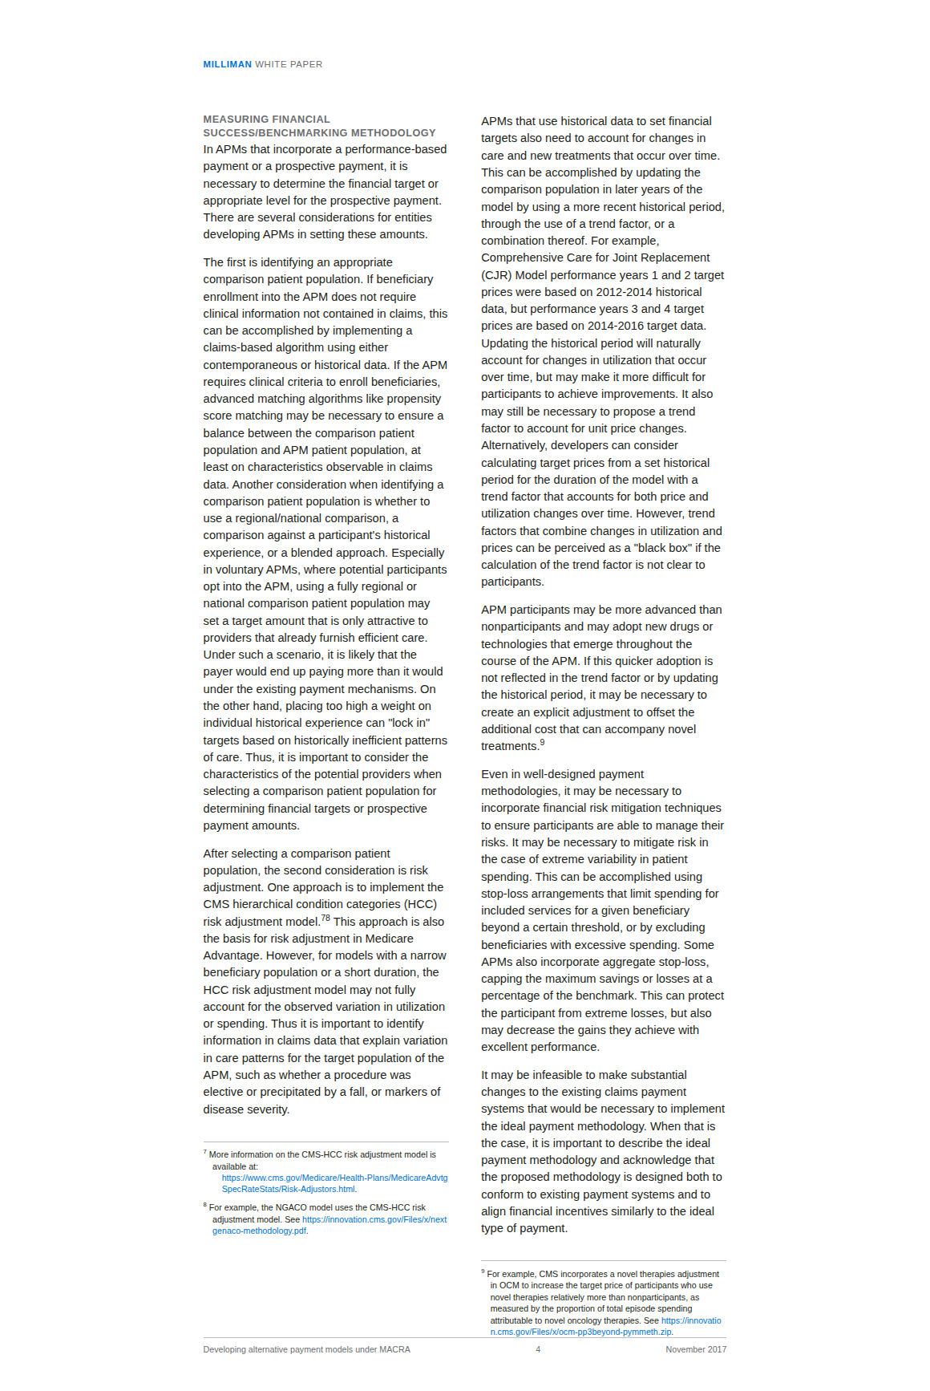MILLIMAN WHITE PAPER
Measuring financial success/benchmarking methodology
In APMs that incorporate a performance-based payment or a prospective payment, it is necessary to determine the financial target or appropriate level for the prospective payment. There are several considerations for entities developing APMs in setting these amounts.
The first is identifying an appropriate comparison patient population. If beneficiary enrollment into the APM does not require clinical information not contained in claims, this can be accomplished by implementing a claims-based algorithm using either contemporaneous or historical data. If the APM requires clinical criteria to enroll beneficiaries, advanced matching algorithms like propensity score matching may be necessary to ensure a balance between the comparison patient population and APM patient population, at least on characteristics observable in claims data. Another consideration when identifying a comparison patient population is whether to use a regional/national comparison, a comparison against a participant's historical experience, or a blended approach. Especially in voluntary APMs, where potential participants opt into the APM, using a fully regional or national comparison patient population may set a target amount that is only attractive to providers that already furnish efficient care. Under such a scenario, it is likely that the payer would end up paying more than it would under the existing payment mechanisms. On the other hand, placing too high a weight on individual historical experience can "lock in" targets based on historically inefficient patterns of care. Thus, it is important to consider the characteristics of the potential providers when selecting a comparison patient population for determining financial targets or prospective payment amounts.
After selecting a comparison patient population, the second consideration is risk adjustment. One approach is to implement the CMS hierarchical condition categories (HCC) risk adjustment model.78 This approach is also the basis for risk adjustment in Medicare Advantage. However, for models with a narrow beneficiary population or a short duration, the HCC risk adjustment model may not fully account for the observed variation in utilization or spending. Thus it is important to identify information in claims data that explain variation in care patterns for the target population of the APM, such as whether a procedure was elective or precipitated by a fall, or markers of disease severity.
7 More information on the CMS-HCC risk adjustment model is available at: https://www.cms.gov/Medicare/Health-Plans/MedicareAdvtgSpecRateStats/Risk-Adjustors.html.
8 For example, the NGACO model uses the CMS-HCC risk adjustment model. See https://innovation.cms.gov/Files/x/nextgenaco-methodology.pdf.
APMs that use historical data to set financial targets also need to account for changes in care and new treatments that occur over time. This can be accomplished by updating the comparison population in later years of the model by using a more recent historical period, through the use of a trend factor, or a combination thereof. For example, Comprehensive Care for Joint Replacement (CJR) Model performance years 1 and 2 target prices were based on 2012-2014 historical data, but performance years 3 and 4 target prices are based on 2014-2016 target data. Updating the historical period will naturally account for changes in utilization that occur over time, but may make it more difficult for participants to achieve improvements. It also may still be necessary to propose a trend factor to account for unit price changes. Alternatively, developers can consider calculating target prices from a set historical period for the duration of the model with a trend factor that accounts for both price and utilization changes over time. However, trend factors that combine changes in utilization and prices can be perceived as a "black box" if the calculation of the trend factor is not clear to participants.
APM participants may be more advanced than nonparticipants and may adopt new drugs or technologies that emerge throughout the course of the APM. If this quicker adoption is not reflected in the trend factor or by updating the historical period, it may be necessary to create an explicit adjustment to offset the additional cost that can accompany novel treatments.9
Even in well-designed payment methodologies, it may be necessary to incorporate financial risk mitigation techniques to ensure participants are able to manage their risks. It may be necessary to mitigate risk in the case of extreme variability in patient spending. This can be accomplished using stop-loss arrangements that limit spending for included services for a given beneficiary beyond a certain threshold, or by excluding beneficiaries with excessive spending. Some APMs also incorporate aggregate stop-loss, capping the maximum savings or losses at a percentage of the benchmark. This can protect the participant from extreme losses, but also may decrease the gains they achieve with excellent performance.
It may be infeasible to make substantial changes to the existing claims payment systems that would be necessary to implement the ideal payment methodology. When that is the case, it is important to describe the ideal payment methodology and acknowledge that the proposed methodology is designed both to conform to existing payment systems and to align financial incentives similarly to the ideal type of payment.
9 For example, CMS incorporates a novel therapies adjustment in OCM to increase the target price of participants who use novel therapies relatively more than nonparticipants, as measured by the proportion of total episode spending attributable to novel oncology therapies. See https://innovation.cms.gov/Files/x/ocm-pp3beyond-pymmeth.zip.
Developing alternative payment models under MACRA
4
November 2017